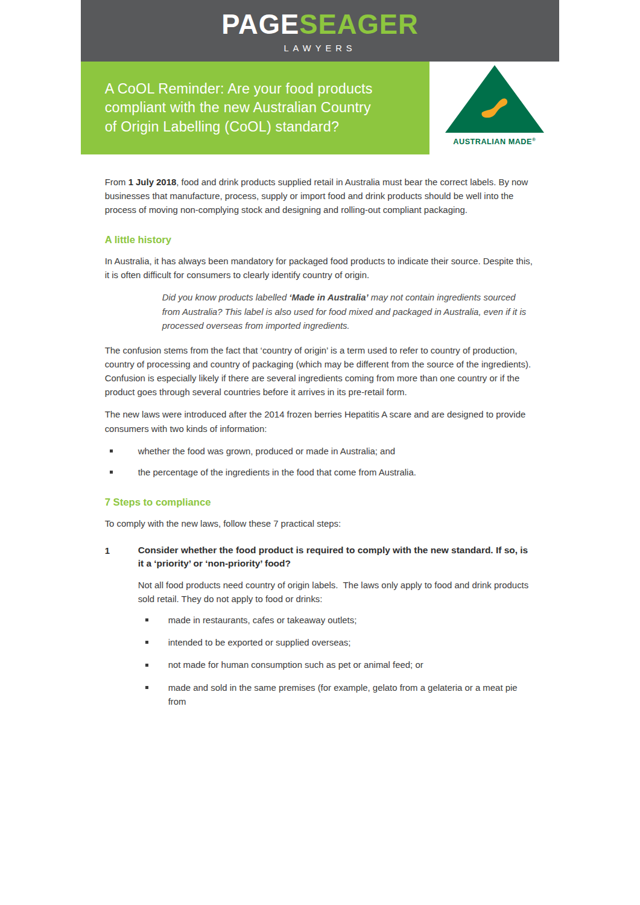PAGE SEAGER
LAWYERS
A CoOL Reminder: Are your food products
compliant with the new Australian Country
of Origin Labelling (CoOL) standard?
AUSTRALIAN MADE®
From 1 July 2018, food and drink products supplied retail in Australia must bear the correct labels. By now businesses that manufacture, process, supply or import food and drink products should be well into the process of moving non-complying stock and designing and rolling-out compliant packaging.
A little history
In Australia, it has always been mandatory for packaged food products to indicate their source. Despite this, it is often difficult for consumers to clearly identify country of origin.
Did you know products labelled ‘Made in Australia’ may not contain ingredients sourced from Australia? This label is also used for food mixed and packaged in Australia, even if it is processed overseas from imported ingredients.
The confusion stems from the fact that ‘country of origin’ is a term used to refer to country of production, country of processing and country of packaging (which may be different from the source of the ingredients). Confusion is especially likely if there are several ingredients coming from more than one country or if the product goes through several countries before it arrives in its pre-retail form.
The new laws were introduced after the 2014 frozen berries Hepatitis A scare and are designed to provide consumers with two kinds of information:
whether the food was grown, produced or made in Australia; and
the percentage of the ingredients in the food that come from Australia.
7 Steps to compliance
To comply with the new laws, follow these 7 practical steps:
1
Consider whether the food product is required to comply with the new standard. If so, is it a ‘priority’ or ‘non-priority’ food?
Not all food products need country of origin labels. The laws only apply to food and drink products sold retail. They do not apply to food or drinks:
made in restaurants, cafes or takeaway outlets;
intended to be exported or supplied overseas;
not made for human consumption such as pet or animal feed; or
made and sold in the same premises (for example, gelato from a gelateria or a meat pie from